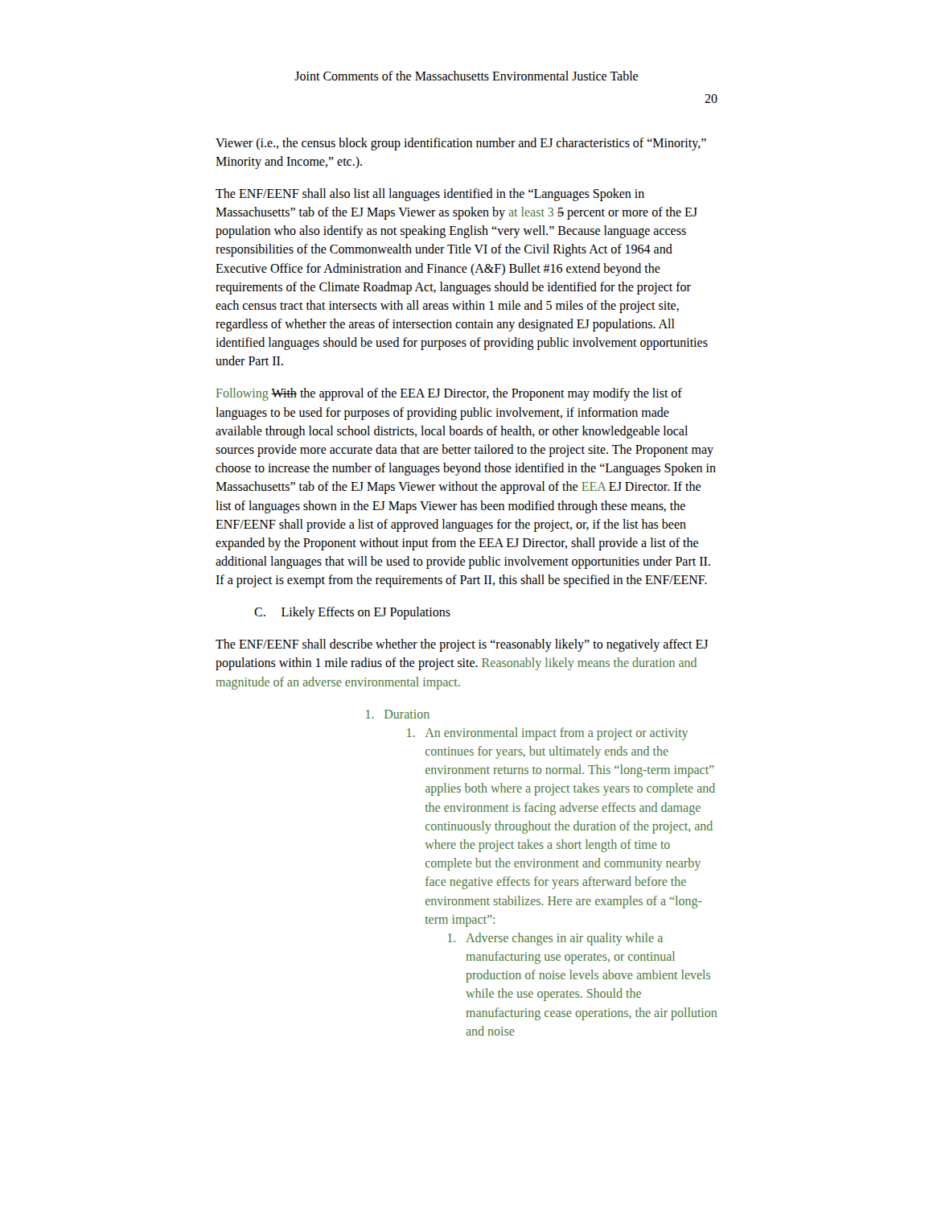Joint Comments of the Massachusetts Environmental Justice Table
20
Viewer (i.e., the census block group identification number and EJ characteristics of “Minority,” Minority and Income,” etc.).
The ENF/EENF shall also list all languages identified in the “Languages Spoken in Massachusetts” tab of the EJ Maps Viewer as spoken by at least 3 5 percent or more of the EJ population who also identify as not speaking English “very well.” Because language access responsibilities of the Commonwealth under Title VI of the Civil Rights Act of 1964 and Executive Office for Administration and Finance (A&F) Bullet #16 extend beyond the requirements of the Climate Roadmap Act, languages should be identified for the project for each census tract that intersects with all areas within 1 mile and 5 miles of the project site, regardless of whether the areas of intersection contain any designated EJ populations. All identified languages should be used for purposes of providing public involvement opportunities under Part II.
Following With the approval of the EEA EJ Director, the Proponent may modify the list of languages to be used for purposes of providing public involvement, if information made available through local school districts, local boards of health, or other knowledgeable local sources provide more accurate data that are better tailored to the project site. The Proponent may choose to increase the number of languages beyond those identified in the “Languages Spoken in Massachusetts” tab of the EJ Maps Viewer without the approval of the EEA EJ Director. If the list of languages shown in the EJ Maps Viewer has been modified through these means, the ENF/EENF shall provide a list of approved languages for the project, or, if the list has been expanded by the Proponent without input from the EEA EJ Director, shall provide a list of the additional languages that will be used to provide public involvement opportunities under Part II. If a project is exempt from the requirements of Part II, this shall be specified in the ENF/EENF.
C. Likely Effects on EJ Populations
The ENF/EENF shall describe whether the project is “reasonably likely” to negatively affect EJ populations within 1 mile radius of the project site. Reasonably likely means the duration and magnitude of an adverse environmental impact.
Duration
An environmental impact from a project or activity continues for years, but ultimately ends and the environment returns to normal. This “long-term impact” applies both where a project takes years to complete and the environment is facing adverse effects and damage continuously throughout the duration of the project, and where the project takes a short length of time to complete but the environment and community nearby face negative effects for years afterward before the environment stabilizes. Here are examples of a “long-term impact”:
Adverse changes in air quality while a manufacturing use operates, or continual production of noise levels above ambient levels while the use operates. Should the manufacturing cease operations, the air pollution and noise